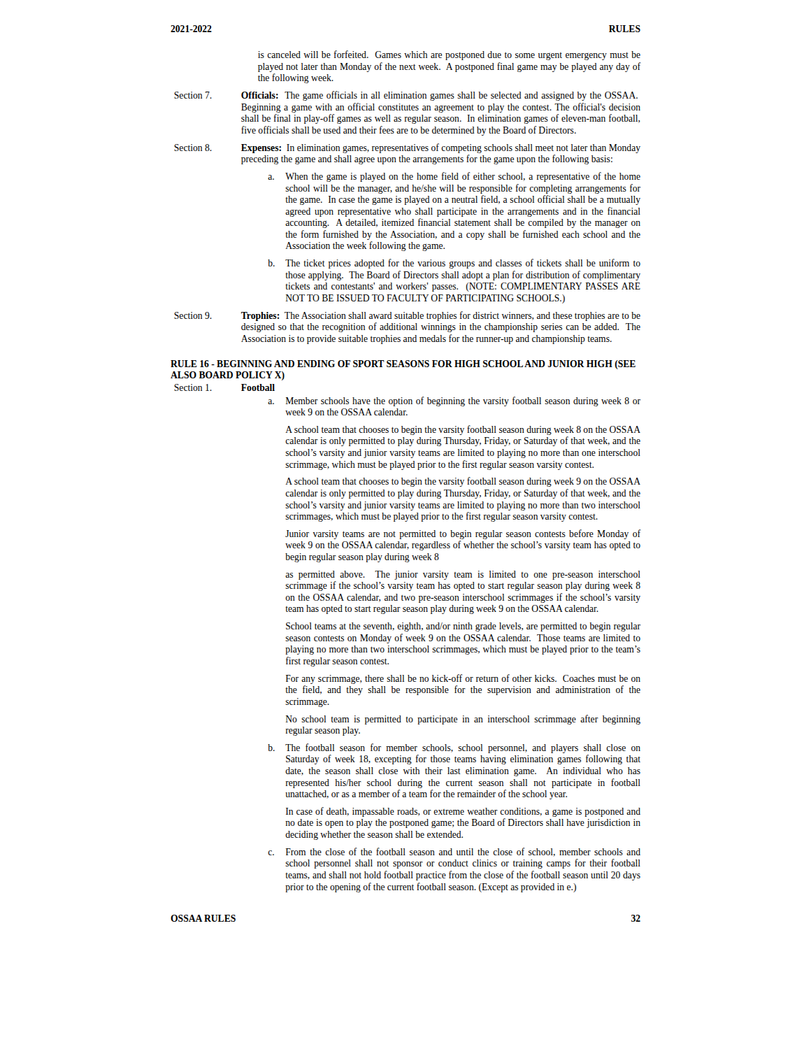2021-2022 RULES
is canceled will be forfeited. Games which are postponed due to some urgent emergency must be played not later than Monday of the next week. A postponed final game may be played any day of the following week.
Section 7.
Officials: The game officials in all elimination games shall be selected and assigned by the OSSAA. Beginning a game with an official constitutes an agreement to play the contest. The official's decision shall be final in play-off games as well as regular season. In elimination games of eleven-man football, five officials shall be used and their fees are to be determined by the Board of Directors.
Section 8.
Expenses: In elimination games, representatives of competing schools shall meet not later than Monday preceding the game and shall agree upon the arrangements for the game upon the following basis:
a. When the game is played on the home field of either school, a representative of the home school will be the manager, and he/she will be responsible for completing arrangements for the game. In case the game is played on a neutral field, a school official shall be a mutually agreed upon representative who shall participate in the arrangements and in the financial accounting. A detailed, itemized financial statement shall be compiled by the manager on the form furnished by the Association, and a copy shall be furnished each school and the Association the week following the game.
b. The ticket prices adopted for the various groups and classes of tickets shall be uniform to those applying. The Board of Directors shall adopt a plan for distribution of complimentary tickets and contestants' and workers' passes. (NOTE: COMPLIMENTARY PASSES ARE NOT TO BE ISSUED TO FACULTY OF PARTICIPATING SCHOOLS.)
Section 9.
Trophies: The Association shall award suitable trophies for district winners, and these trophies are to be designed so that the recognition of additional winnings in the championship series can be added. The Association is to provide suitable trophies and medals for the runner-up and championship teams.
RULE 16 - BEGINNING AND ENDING OF SPORT SEASONS FOR HIGH SCHOOL AND JUNIOR HIGH (SEE ALSO BOARD POLICY X)
Section 1.
Football
a. Member schools have the option of beginning the varsity football season during week 8 or week 9 on the OSSAA calendar.
A school team that chooses to begin the varsity football season during week 8 on the OSSAA calendar is only permitted to play during Thursday, Friday, or Saturday of that week, and the school’s varsity and junior varsity teams are limited to playing no more than one interschool scrimmage, which must be played prior to the first regular season varsity contest.
A school team that chooses to begin the varsity football season during week 9 on the OSSAA calendar is only permitted to play during Thursday, Friday, or Saturday of that week, and the school’s varsity and junior varsity teams are limited to playing no more than two interschool scrimmages, which must be played prior to the first regular season varsity contest.
Junior varsity teams are not permitted to begin regular season contests before Monday of week 9 on the OSSAA calendar, regardless of whether the school’s varsity team has opted to begin regular season play during week 8
as permitted above. The junior varsity team is limited to one pre-season interschool scrimmage if the school’s varsity team has opted to start regular season play during week 8 on the OSSAA calendar, and two pre-season interschool scrimmages if the school’s varsity team has opted to start regular season play during week 9 on the OSSAA calendar.
School teams at the seventh, eighth, and/or ninth grade levels, are permitted to begin regular season contests on Monday of week 9 on the OSSAA calendar. Those teams are limited to playing no more than two interschool scrimmages, which must be played prior to the team’s first regular season contest.
For any scrimmage, there shall be no kick-off or return of other kicks. Coaches must be on the field, and they shall be responsible for the supervision and administration of the scrimmage.
No school team is permitted to participate in an interschool scrimmage after beginning regular season play.
b. The football season for member schools, school personnel, and players shall close on Saturday of week 18, excepting for those teams having elimination games following that date, the season shall close with their last elimination game. An individual who has represented his/her school during the current season shall not participate in football unattached, or as a member of a team for the remainder of the school year.
In case of death, impassable roads, or extreme weather conditions, a game is postponed and no date is open to play the postponed game; the Board of Directors shall have jurisdiction in deciding whether the season shall be extended.
c. From the close of the football season and until the close of school, member schools and school personnel shall not sponsor or conduct clinics or training camps for their football teams, and shall not hold football practice from the close of the football season until 20 days prior to the opening of the current football season. (Except as provided in e.)
OSSAA RULES 32